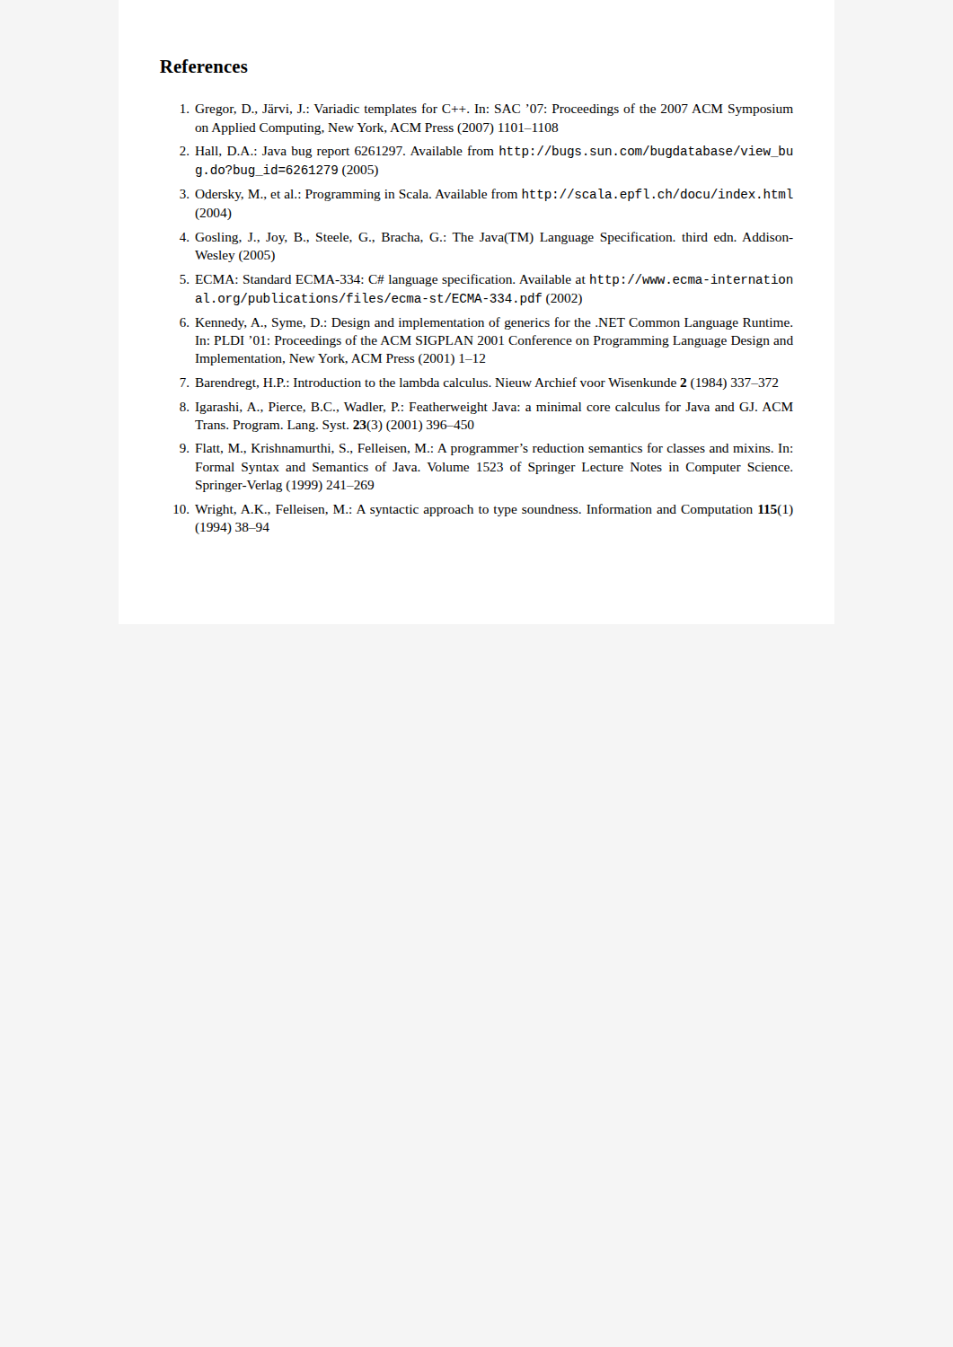References
Gregor, D., Järvi, J.: Variadic templates for C++. In: SAC ’07: Proceedings of the 2007 ACM Symposium on Applied Computing, New York, ACM Press (2007) 1101–1108
Hall, D.A.: Java bug report 6261297. Available from http://bugs.sun.com/bugdatabase/view_bug.do?bug_id=6261279 (2005)
Odersky, M., et al.: Programming in Scala. Available from http://scala.epfl.ch/docu/index.html (2004)
Gosling, J., Joy, B., Steele, G., Bracha, G.: The Java(TM) Language Specification. third edn. Addison-Wesley (2005)
ECMA: Standard ECMA-334: C# language specification. Available at http://www.ecma-international.org/publications/files/ecma-st/ECMA-334.pdf (2002)
Kennedy, A., Syme, D.: Design and implementation of generics for the .NET Common Language Runtime. In: PLDI ’01: Proceedings of the ACM SIGPLAN 2001 Conference on Programming Language Design and Implementation, New York, ACM Press (2001) 1–12
Barendregt, H.P.: Introduction to the lambda calculus. Nieuw Archief voor Wisenkunde 2 (1984) 337–372
Igarashi, A., Pierce, B.C., Wadler, P.: Featherweight Java: a minimal core calculus for Java and GJ. ACM Trans. Program. Lang. Syst. 23(3) (2001) 396–450
Flatt, M., Krishnamurthi, S., Felleisen, M.: A programmer’s reduction semantics for classes and mixins. In: Formal Syntax and Semantics of Java. Volume 1523 of Springer Lecture Notes in Computer Science. Springer-Verlag (1999) 241–269
Wright, A.K., Felleisen, M.: A syntactic approach to type soundness. Information and Computation 115(1) (1994) 38–94